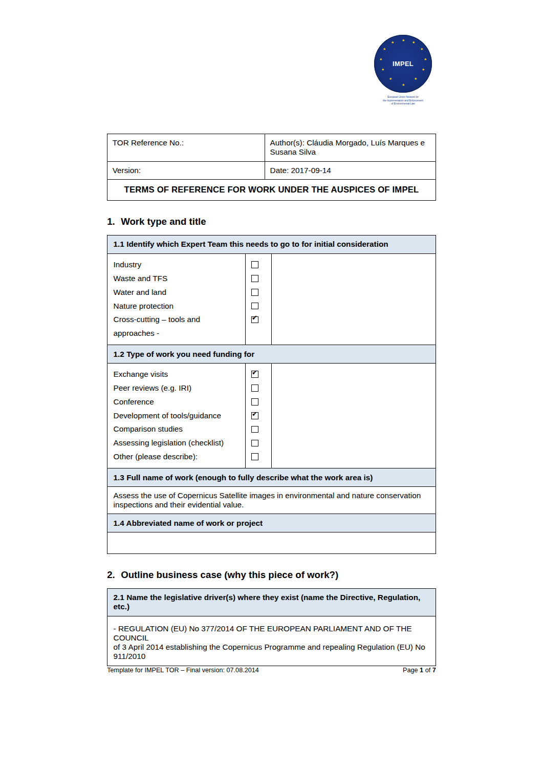★ ★ ★ ★ ★ ★ ★ ★ ★ ★ ★ ★
IMPEL
European Union Network for
the Implementation and Enforcement
of Environmental Law
| TOR Reference No.: | Author(s): Cláudia Morgado, Luís Marques e Susana Silva |
| Version: | Date: 2017-09-14 |
TERMS OF REFERENCE FOR WORK UNDER THE AUSPICES OF IMPEL
1. Work type and title
| 1.1 Identify which Expert Team this needs to go to for initial consideration |
| Industry Waste and TFS Water and land Nature protection Cross-cutting – tools and approaches - | | |
| 1.2 Type of work you need funding for |
| Exchange visits Peer reviews (e.g. IRI) Conference Development of tools/guidance Comparison studies Assessing legislation (checklist) Other (please describe): | | |
| 1.3 Full name of work (enough to fully describe what the work area is) |
| Assess the use of Copernicus Satellite images in environmental and nature conservation inspections and their evidential value. |
| 1.4 Abbreviated name of work or project |
2. Outline business case (why this piece of work?)
| 2.1 Name the legislative driver(s) where they exist (name the Directive, Regulation, etc.) |
| - REGULATION (EU) No 377/2014 OF THE EUROPEAN PARLIAMENT AND OF THE COUNCIL of 3 April 2014 establishing the Copernicus Programme and repealing Regulation (EU) No 911/2010 |
Template for IMPEL TOR – Final version: 07.08.2014
Page 1 of 7